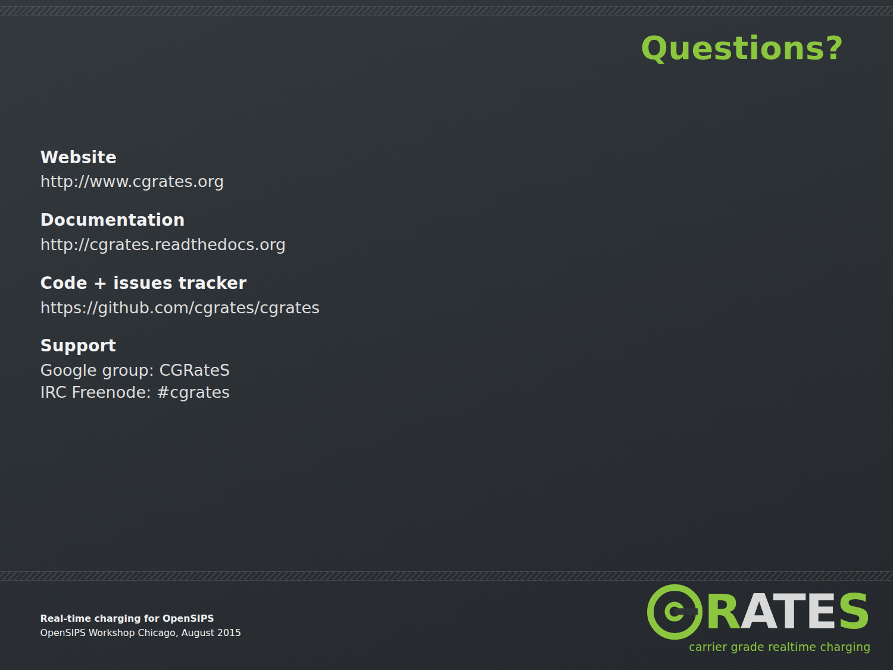Questions?
Website
http://www.cgrates.org
Documentation
http://cgrates.readthedocs.org
Code + issues tracker
https://github.com/cgrates/cgrates
Support
Google group: CGRateS
IRC Freenode: #cgrates
Real-time charging for OpenSIPS
OpenSIPS Workshop Chicago, August 2015
RATES
carrier grade realtime charging